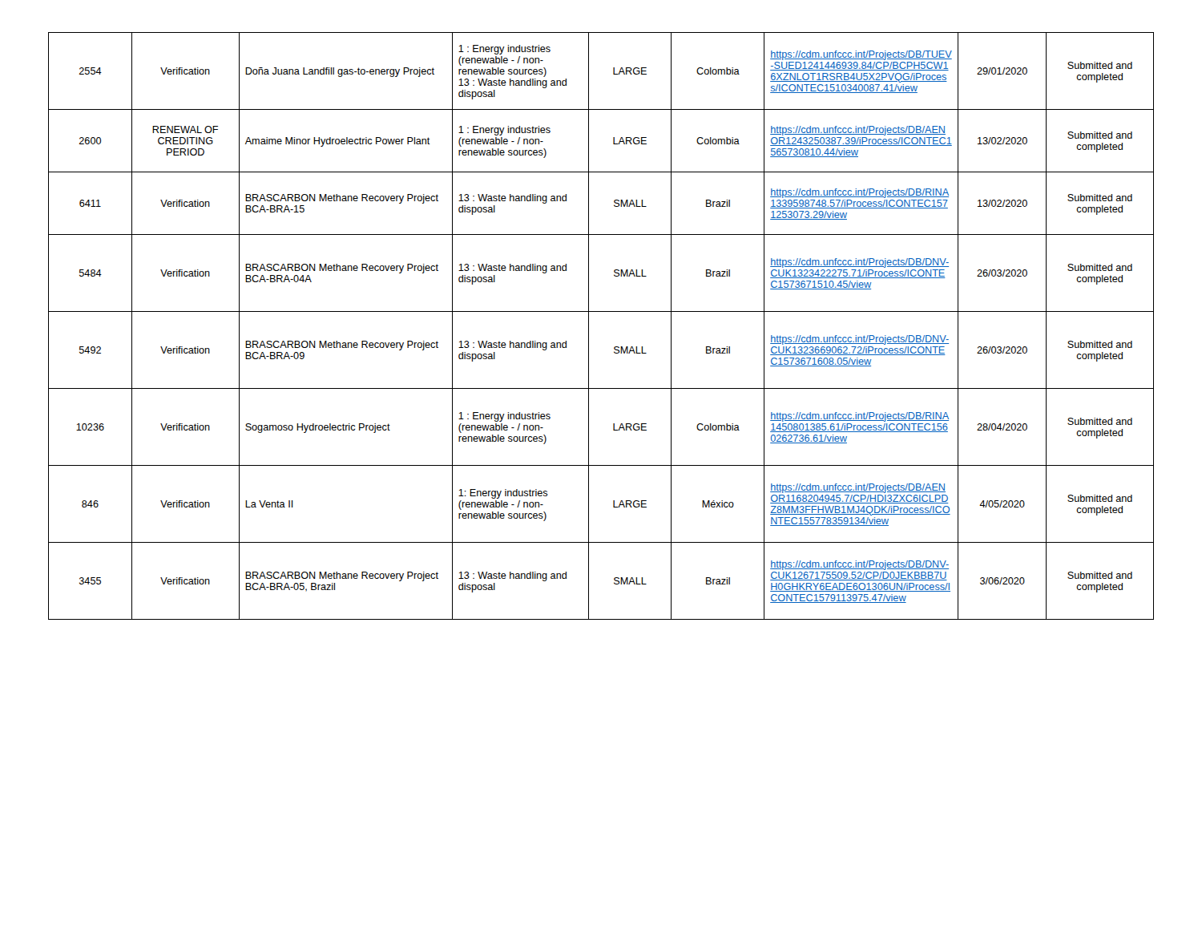| 2554 | Verification | Doña Juana Landfill gas-to-energy Project | 1 : Energy industries (renewable - / non-renewable sources) 13 : Waste handling and disposal | LARGE | Colombia | https://cdm.unfccc.int/Projects/DB/TUEV-SUED1241446939.84/CP/BCPH5CW16XZNLOT1RSRB4U5X2PVQG/iProcess/ICONTEC1510340087.41/view | 29/01/2020 | Submitted and completed |
| 2600 | RENEWAL OF CREDITING PERIOD | Amaime Minor Hydroelectric Power Plant | 1 : Energy industries (renewable - / non-renewable sources) | LARGE | Colombia | https://cdm.unfccc.int/Projects/DB/AENOR1243250387.39/iProcess/ICONTEC1565730810.44/view | 13/02/2020 | Submitted and completed |
| 6411 | Verification | BRASCARBON Methane Recovery Project BCA-BRA-15 | 13 : Waste handling and disposal | SMALL | Brazil | https://cdm.unfccc.int/Projects/DB/RINA1339598748.57/iProcess/ICONTEC1571253073.29/view | 13/02/2020 | Submitted and completed |
| 5484 | Verification | BRASCARBON Methane Recovery Project BCA-BRA-04A | 13 : Waste handling and disposal | SMALL | Brazil | https://cdm.unfccc.int/Projects/DB/DNV-CUK1323422275.71/iProcess/ICONTEC1573671510.45/view | 26/03/2020 | Submitted and completed |
| 5492 | Verification | BRASCARBON Methane Recovery Project BCA-BRA-09 | 13 : Waste handling and disposal | SMALL | Brazil | https://cdm.unfccc.int/Projects/DB/DNV-CUK1323669062.72/iProcess/ICONTEC1573671608.05/view | 26/03/2020 | Submitted and completed |
| 10236 | Verification | Sogamoso Hydroelectric Project | 1 : Energy industries (renewable - / non-renewable sources) | LARGE | Colombia | https://cdm.unfccc.int/Projects/DB/RINA1450801385.61/iProcess/ICONTEC1560262736.61/view | 28/04/2020 | Submitted and completed |
| 846 | Verification | La Venta II | 1: Energy industries (renewable - / non-renewable sources) | LARGE | México | https://cdm.unfccc.int/Projects/DB/AENOR1168204945.7/CP/HDI3ZXC6ICLPDZ8MM3FFHWB1MJ4QDK/iProcess/ICONTEC155778359134/view | 4/05/2020 | Submitted and completed |
| 3455 | Verification | BRASCARBON Methane Recovery Project BCA-BRA-05, Brazil | 13 : Waste handling and disposal | SMALL | Brazil | https://cdm.unfccc.int/Projects/DB/DNV-CUK1267175509.52/CP/D0JEKBBB7UH0GHKRY6EADE6O1306UN/iProcess/ICONTEC1579113975.47/view | 3/06/2020 | Submitted and completed |